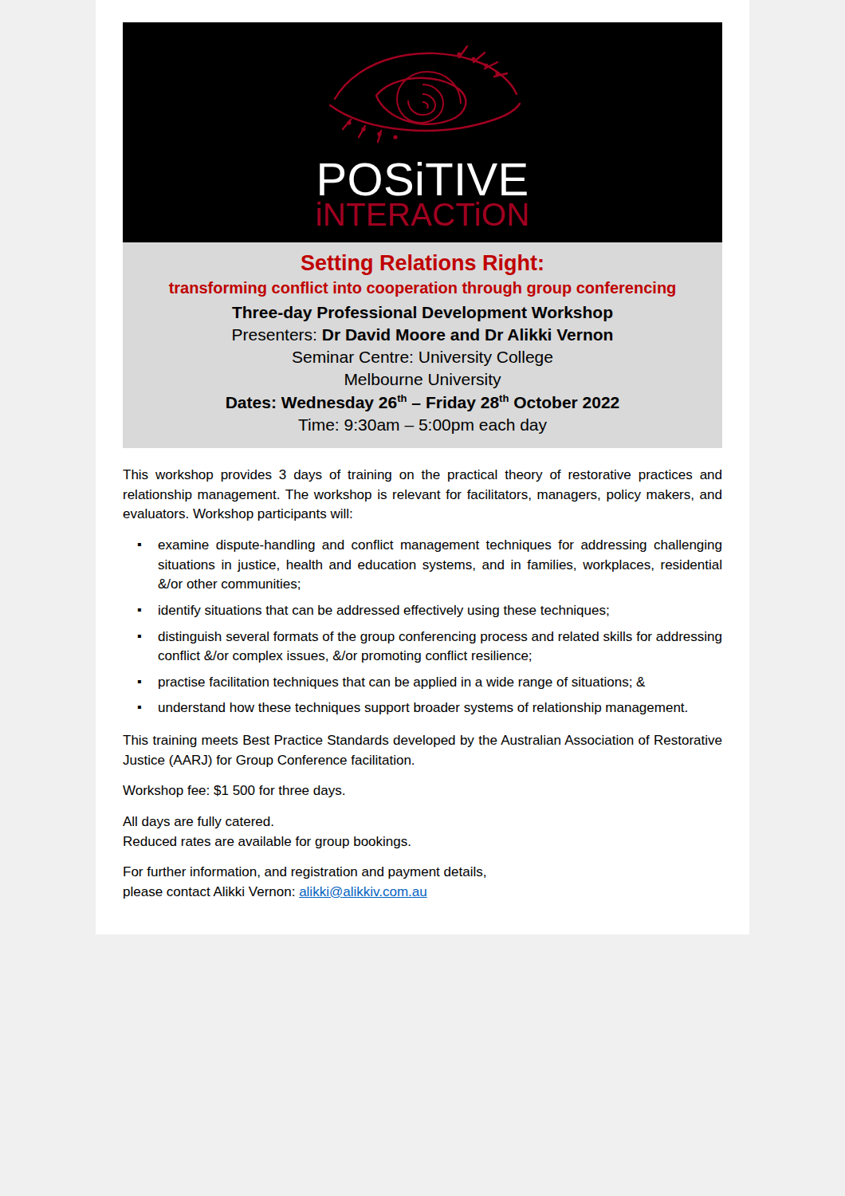POSiTIVE iNTERACTiON
Setting Relations Right:
transforming conflict into cooperation through group conferencing
Three-day Professional Development Workshop
Presenters: Dr David Moore and Dr Alikki Vernon
Seminar Centre: University College
Melbourne University
Dates: Wednesday 26th – Friday 28th October 2022
Time: 9:30am – 5:00pm each day
This workshop provides 3 days of training on the practical theory of restorative practices and relationship management. The workshop is relevant for facilitators, managers, policy makers, and evaluators. Workshop participants will:
examine dispute-handling and conflict management techniques for addressing challenging situations in justice, health and education systems, and in families, workplaces, residential &/or other communities;
identify situations that can be addressed effectively using these techniques;
distinguish several formats of the group conferencing process and related skills for addressing conflict &/or complex issues, &/or promoting conflict resilience;
practise facilitation techniques that can be applied in a wide range of situations; &
understand how these techniques support broader systems of relationship management.
This training meets Best Practice Standards developed by the Australian Association of Restorative Justice (AARJ) for Group Conference facilitation.
Workshop fee: $1 500 for three days.
All days are fully catered.
Reduced rates are available for group bookings.
For further information, and registration and payment details,
please contact Alikki Vernon: alikki@alikkiv.com.au